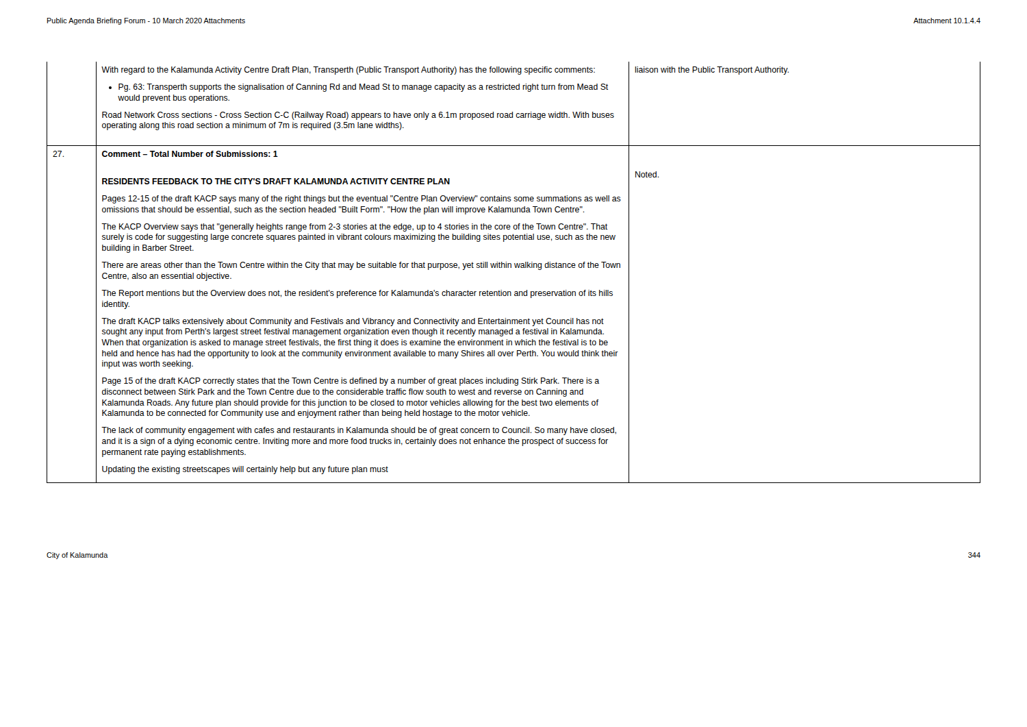Public Agenda Briefing Forum - 10 March 2020 Attachments
Attachment 10.1.4.4
| | With regard to the Kalamunda Activity Centre Draft Plan, Transperth (Public Transport Authority) has the following specific comments: Pg. 63: Transperth supports the signalisation of Canning Rd and Mead St to manage capacity as a restricted right turn from Mead St would prevent bus operations. Road Network Cross sections - Cross Section C-C (Railway Road) appears to have only a 6.1m proposed road carriage width. With buses operating along this road section a minimum of 7m is required (3.5m lane widths). | liaison with the Public Transport Authority. |
| 27. | Comment – Total Number of Submissions: 1 RESIDENTS FEEDBACK TO THE CITY'S DRAFT KALAMUNDA ACTIVITY CENTRE PLAN Pages 12-15 of the draft KACP says many of the right things but the eventual "Centre Plan Overview" contains some summations as well as omissions that should be essential, such as the section headed "Built Form". "How the plan will improve Kalamunda Town Centre". The KACP Overview says that "generally heights range from 2-3 stories at the edge, up to 4 stories in the core of the Town Centre". That surely is code for suggesting large concrete squares painted in vibrant colours maximizing the building sites potential use, such as the new building in Barber Street. There are areas other than the Town Centre within the City that may be suitable for that purpose, yet still within walking distance of the Town Centre, also an essential objective. The Report mentions but the Overview does not, the resident's preference for Kalamunda's character retention and preservation of its hills identity. The draft KACP talks extensively about Community and Festivals and Vibrancy and Connectivity and Entertainment yet Council has not sought any input from Perth's largest street festival management organization even though it recently managed a festival in Kalamunda. When that organization is asked to manage street festivals, the first thing it does is examine the environment in which the festival is to be held and hence has had the opportunity to look at the community environment available to many Shires all over Perth. You would think their input was worth seeking. Page 15 of the draft KACP correctly states that the Town Centre is defined by a number of great places including Stirk Park. There is a disconnect between Stirk Park and the Town Centre due to the considerable traffic flow south to west and reverse on Canning and Kalamunda Roads. Any future plan should provide for this junction to be closed to motor vehicles allowing for the best two elements of Kalamunda to be connected for Community use and enjoyment rather than being held hostage to the motor vehicle. The lack of community engagement with cafes and restaurants in Kalamunda should be of great concern to Council. So many have closed, and it is a sign of a dying economic centre. Inviting more and more food trucks in, certainly does not enhance the prospect of success for permanent rate paying establishments. Updating the existing streetscapes will certainly help but any future plan must | Noted. |
City of Kalamunda
344